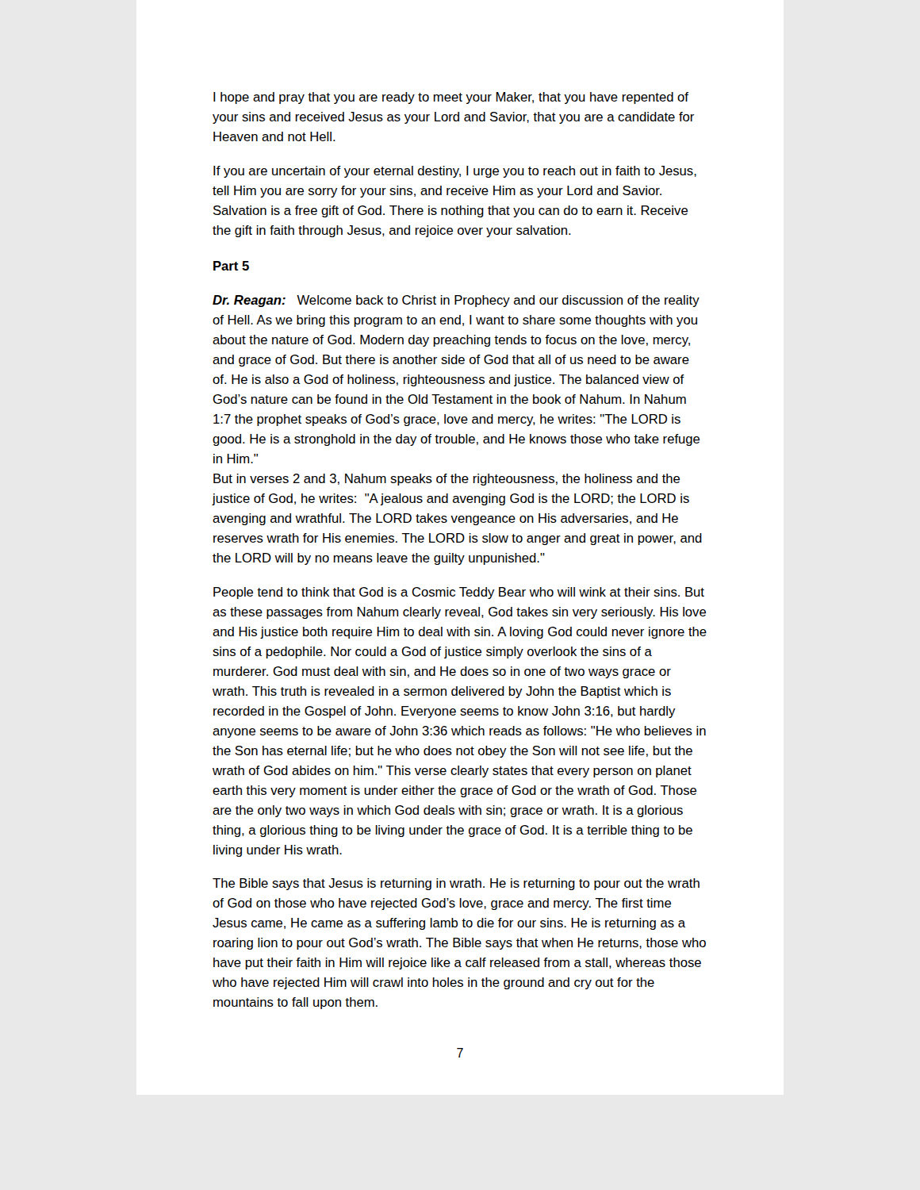I hope and pray that you are ready to meet your Maker, that you have repented of your sins and received Jesus as your Lord and Savior, that you are a candidate for Heaven and not Hell.
If you are uncertain of your eternal destiny, I urge you to reach out in faith to Jesus, tell Him you are sorry for your sins, and receive Him as your Lord and Savior. Salvation is a free gift of God. There is nothing that you can do to earn it. Receive the gift in faith through Jesus, and rejoice over your salvation.
Part 5
Dr. Reagan: Welcome back to Christ in Prophecy and our discussion of the reality of Hell. As we bring this program to an end, I want to share some thoughts with you about the nature of God. Modern day preaching tends to focus on the love, mercy, and grace of God. But there is another side of God that all of us need to be aware of. He is also a God of holiness, righteousness and justice. The balanced view of God’s nature can be found in the Old Testament in the book of Nahum. In Nahum 1:7 the prophet speaks of God’s grace, love and mercy, he writes: "The LORD is good. He is a stronghold in the day of trouble, and He knows those who take refuge in Him."
But in verses 2 and 3, Nahum speaks of the righteousness, the holiness and the justice of God, he writes: "A jealous and avenging God is the LORD; the LORD is avenging and wrathful. The LORD takes vengeance on His adversaries, and He reserves wrath for His enemies. The LORD is slow to anger and great in power, and the LORD will by no means leave the guilty unpunished."
People tend to think that God is a Cosmic Teddy Bear who will wink at their sins. But as these passages from Nahum clearly reveal, God takes sin very seriously. His love and His justice both require Him to deal with sin. A loving God could never ignore the sins of a pedophile. Nor could a God of justice simply overlook the sins of a murderer. God must deal with sin, and He does so in one of two ways grace or wrath. This truth is revealed in a sermon delivered by John the Baptist which is recorded in the Gospel of John. Everyone seems to know John 3:16, but hardly anyone seems to be aware of John 3:36 which reads as follows: "He who believes in the Son has eternal life; but he who does not obey the Son will not see life, but the wrath of God abides on him." This verse clearly states that every person on planet earth this very moment is under either the grace of God or the wrath of God. Those are the only two ways in which God deals with sin; grace or wrath. It is a glorious thing, a glorious thing to be living under the grace of God. It is a terrible thing to be living under His wrath.
The Bible says that Jesus is returning in wrath. He is returning to pour out the wrath of God on those who have rejected God’s love, grace and mercy. The first time Jesus came, He came as a suffering lamb to die for our sins. He is returning as a roaring lion to pour out God’s wrath. The Bible says that when He returns, those who have put their faith in Him will rejoice like a calf released from a stall, whereas those who have rejected Him will crawl into holes in the ground and cry out for the mountains to fall upon them.
7